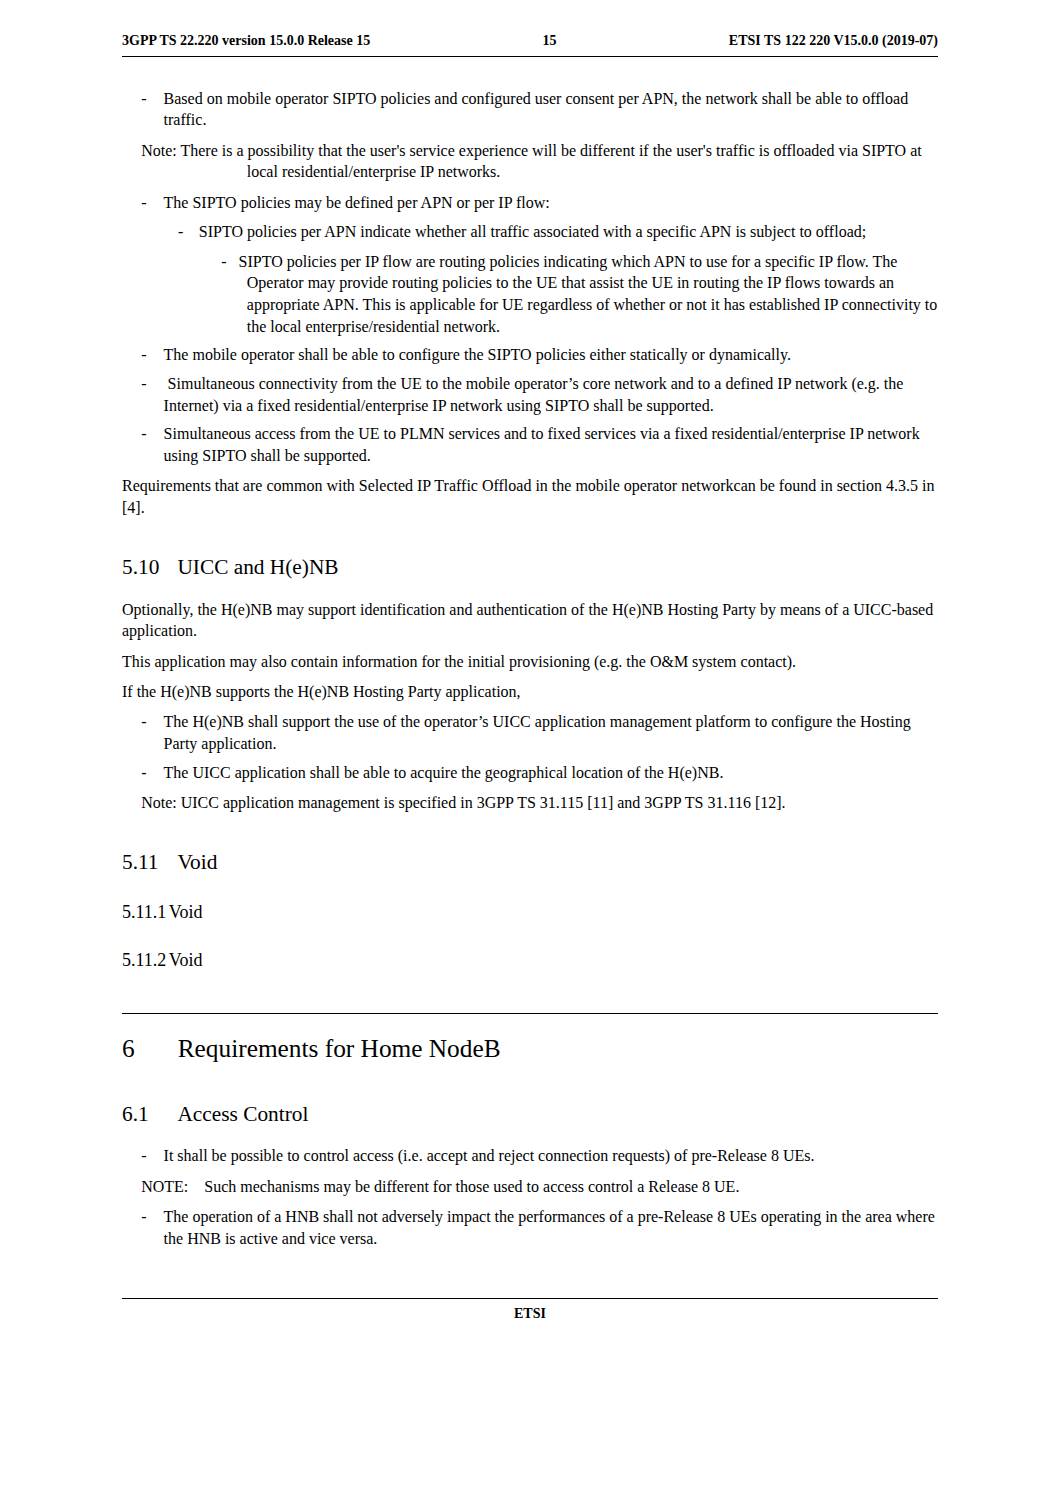3GPP TS 22.220 version 15.0.0 Release 15
15
ETSI TS 122 220 V15.0.0 (2019-07)
Based on mobile operator SIPTO policies and configured user consent per APN, the network shall be able to offload traffic.
Note: There is a possibility that the user's service experience will be different if the user's traffic is offloaded via SIPTO at local residential/enterprise IP networks.
The SIPTO policies may be defined per APN or per IP flow:
SIPTO policies per APN indicate whether all traffic associated with a specific APN is subject to offload;
- SIPTO policies per IP flow are routing policies indicating which APN to use for a specific IP flow. The Operator may provide routing policies to the UE that assist the UE in routing the IP flows towards an appropriate APN. This is applicable for UE regardless of whether or not it has established IP connectivity to the local enterprise/residential network.
The mobile operator shall be able to configure the SIPTO policies either statically or dynamically.
Simultaneous connectivity from the UE to the mobile operator’s core network and to a defined IP network (e.g. the Internet) via a fixed residential/enterprise IP network using SIPTO shall be supported.
Simultaneous access from the UE to PLMN services and to fixed services via a fixed residential/enterprise IP network using SIPTO shall be supported.
Requirements that are common with Selected IP Traffic Offload in the mobile operator networkcan be found in section 4.3.5 in [4].
5.10 UICC and H(e)NB
Optionally, the H(e)NB may support identification and authentication of the H(e)NB Hosting Party by means of a UICC-based application.
This application may also contain information for the initial provisioning (e.g. the O&M system contact).
If the H(e)NB supports the H(e)NB Hosting Party application,
The H(e)NB shall support the use of the operator’s UICC application management platform to configure the Hosting Party application.
The UICC application shall be able to acquire the geographical location of the H(e)NB.
Note: UICC application management is specified in 3GPP TS 31.115 [11] and 3GPP TS 31.116 [12].
5.11 Void
5.11.1 Void
5.11.2 Void
6 Requirements for Home NodeB
6.1 Access Control
It shall be possible to control access (i.e. accept and reject connection requests) of pre-Release 8 UEs.
NOTE: Such mechanisms may be different for those used to access control a Release 8 UE.
The operation of a HNB shall not adversely impact the performances of a pre-Release 8 UEs operating in the area where the HNB is active and vice versa.
ETSI